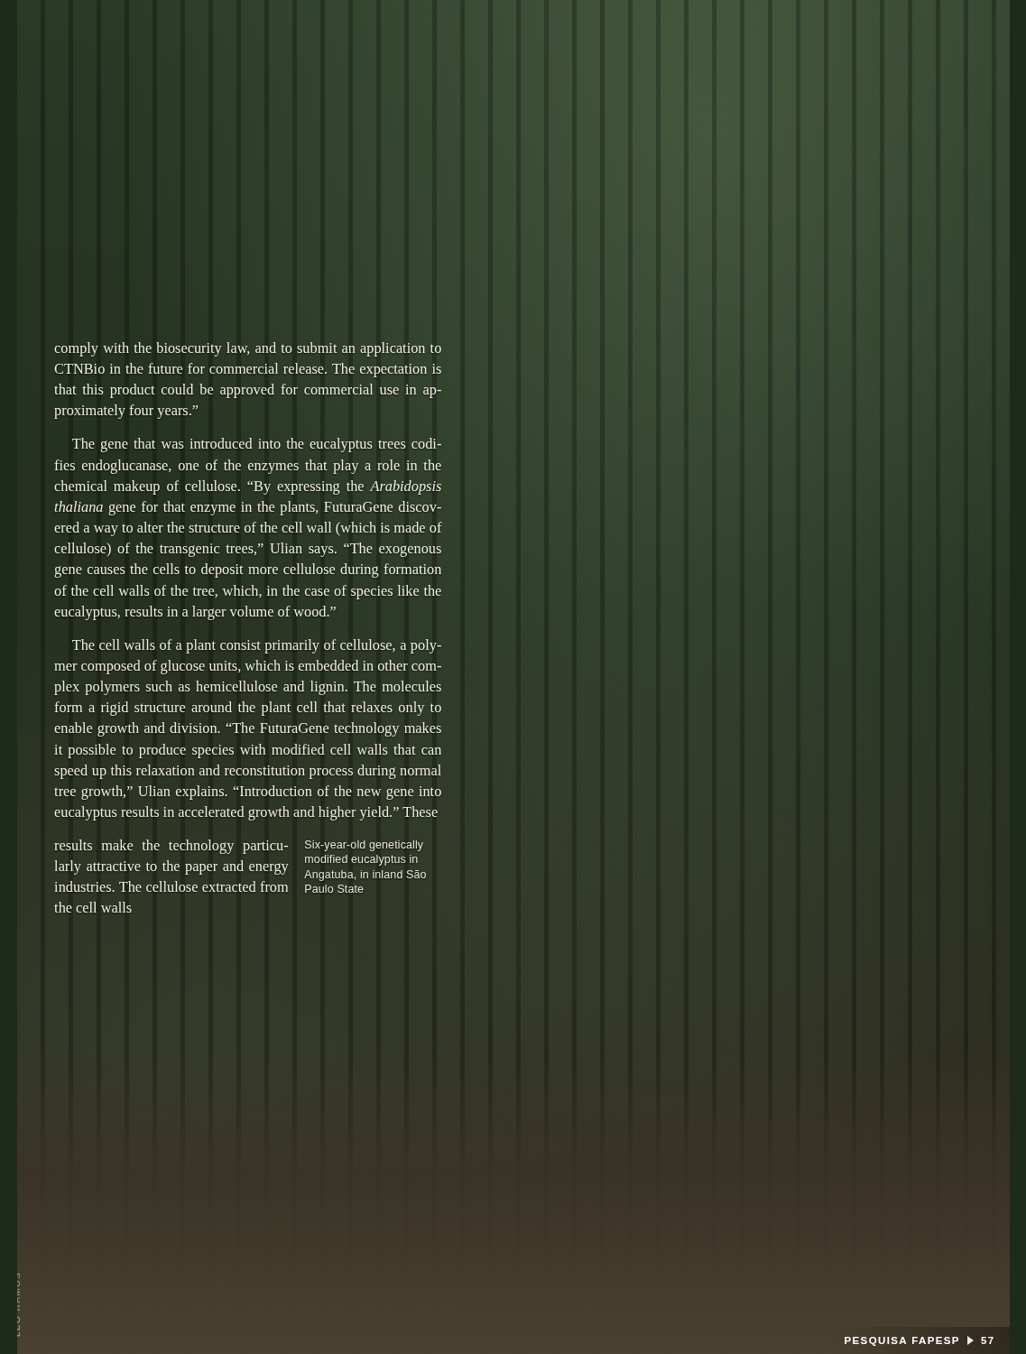comply with the biosecurity law, and to submit an application to CTNBio in the future for commercial release. The expectation is that this product could be approved for commercial use in approximately four years.”
The gene that was introduced into the eucalyptus trees codifies endoglucanase, one of the enzymes that play a role in the chemical makeup of cellulose. “By expressing the Arabidopsis thaliana gene for that enzyme in the plants, FuturaGene discovered a way to alter the structure of the cell wall (which is made of cellulose) of the transgenic trees,” Ulian says. “The exogenous gene causes the cells to deposit more cellulose during formation of the cell walls of the tree, which, in the case of species like the eucalyptus, results in a larger volume of wood.”
The cell walls of a plant consist primarily of cellulose, a polymer composed of glucose units, which is embedded in other complex polymers such as hemicellulose and lignin. The molecules form a rigid structure around the plant cell that relaxes only to enable growth and division. “The FuturaGene technology makes it possible to produce species with modified cell walls that can speed up this relaxation and reconstitution process during normal tree growth,” Ulian explains. “Introduction of the new gene into eucalyptus results in accelerated growth and higher yield.” These
Six-year-old genetically modified eucalyptus in Angatuba, in inland São Paulo State
results make the technology particularly attractive to the paper and energy industries. The cellulose extracted from the cell walls
LÉO RAMOS
PESQUISA FAPESP 57